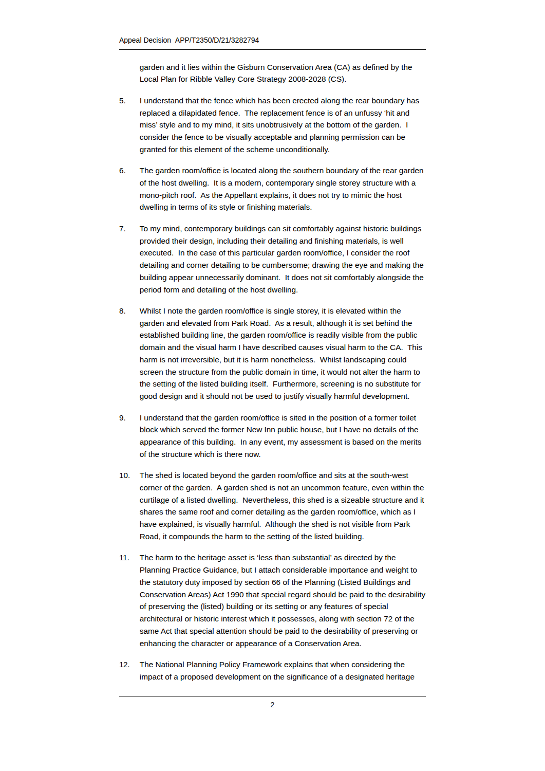Appeal Decision APP/T2350/D/21/3282794
garden and it lies within the Gisburn Conservation Area (CA) as defined by the Local Plan for Ribble Valley Core Strategy 2008-2028 (CS).
I understand that the fence which has been erected along the rear boundary has replaced a dilapidated fence. The replacement fence is of an unfussy ‘hit and miss’ style and to my mind, it sits unobtrusively at the bottom of the garden. I consider the fence to be visually acceptable and planning permission can be granted for this element of the scheme unconditionally.
The garden room/office is located along the southern boundary of the rear garden of the host dwelling. It is a modern, contemporary single storey structure with a mono-pitch roof. As the Appellant explains, it does not try to mimic the host dwelling in terms of its style or finishing materials.
To my mind, contemporary buildings can sit comfortably against historic buildings provided their design, including their detailing and finishing materials, is well executed. In the case of this particular garden room/office, I consider the roof detailing and corner detailing to be cumbersome; drawing the eye and making the building appear unnecessarily dominant. It does not sit comfortably alongside the period form and detailing of the host dwelling.
Whilst I note the garden room/office is single storey, it is elevated within the garden and elevated from Park Road. As a result, although it is set behind the established building line, the garden room/office is readily visible from the public domain and the visual harm I have described causes visual harm to the CA. This harm is not irreversible, but it is harm nonetheless. Whilst landscaping could screen the structure from the public domain in time, it would not alter the harm to the setting of the listed building itself. Furthermore, screening is no substitute for good design and it should not be used to justify visually harmful development.
I understand that the garden room/office is sited in the position of a former toilet block which served the former New Inn public house, but I have no details of the appearance of this building. In any event, my assessment is based on the merits of the structure which is there now.
The shed is located beyond the garden room/office and sits at the south-west corner of the garden. A garden shed is not an uncommon feature, even within the curtilage of a listed dwelling. Nevertheless, this shed is a sizeable structure and it shares the same roof and corner detailing as the garden room/office, which as I have explained, is visually harmful. Although the shed is not visible from Park Road, it compounds the harm to the setting of the listed building.
The harm to the heritage asset is ‘less than substantial’ as directed by the Planning Practice Guidance, but I attach considerable importance and weight to the statutory duty imposed by section 66 of the Planning (Listed Buildings and Conservation Areas) Act 1990 that special regard should be paid to the desirability of preserving the (listed) building or its setting or any features of special architectural or historic interest which it possesses, along with section 72 of the same Act that special attention should be paid to the desirability of preserving or enhancing the character or appearance of a Conservation Area.
The National Planning Policy Framework explains that when considering the impact of a proposed development on the significance of a designated heritage
2